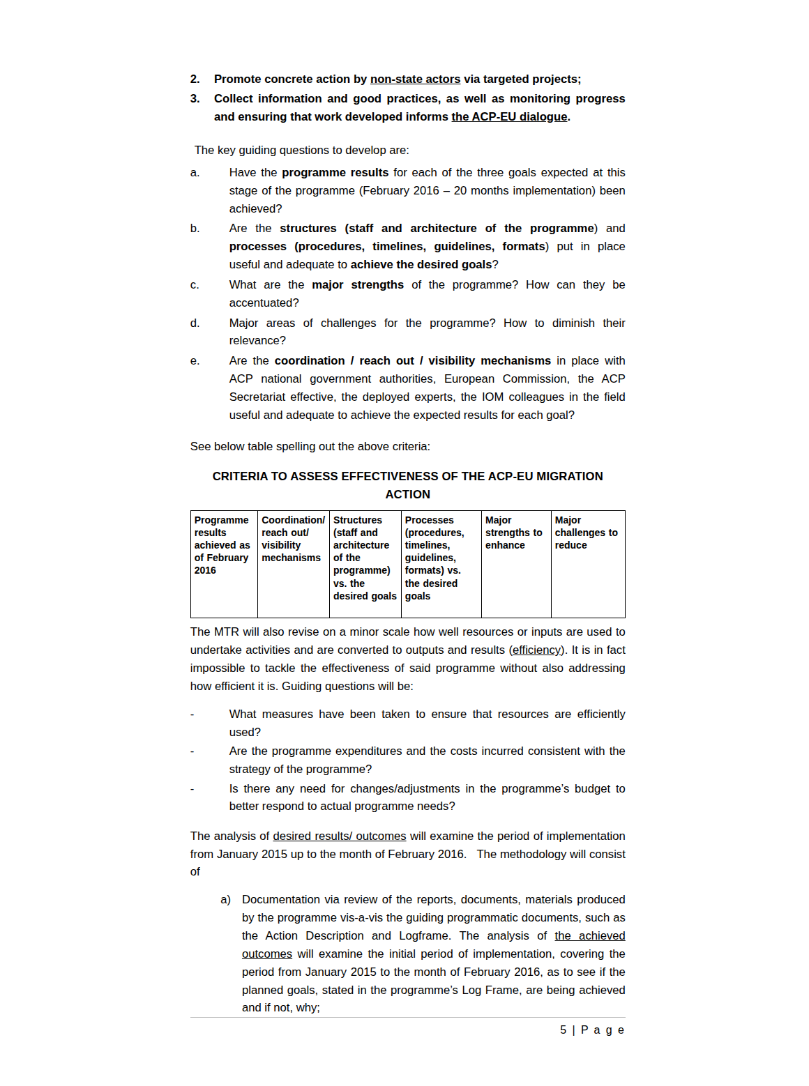2. Promote concrete action by non-state actors via targeted projects;
3. Collect information and good practices, as well as monitoring progress and ensuring that work developed informs the ACP-EU dialogue.
The key guiding questions to develop are:
a. Have the programme results for each of the three goals expected at this stage of the programme (February 2016 – 20 months implementation) been achieved?
b. Are the structures (staff and architecture of the programme) and processes (procedures, timelines, guidelines, formats) put in place useful and adequate to achieve the desired goals?
c. What are the major strengths of the programme? How can they be accentuated?
d. Major areas of challenges for the programme? How to diminish their relevance?
e. Are the coordination / reach out / visibility mechanisms in place with ACP national government authorities, European Commission, the ACP Secretariat effective, the deployed experts, the IOM colleagues in the field useful and adequate to achieve the expected results for each goal?
See below table spelling out the above criteria:
CRITERIA TO ASSESS EFFECTIVENESS OF THE ACP-EU MIGRATION ACTION
| Programme results achieved as of February 2016 | Coordination/ reach out/ visibility mechanisms | Structures (staff and architecture of the programme) vs. the desired goals | Processes (procedures, timelines, guidelines, formats) vs. the desired goals | Major strengths to enhance | Major challenges to reduce |
The MTR will also revise on a minor scale how well resources or inputs are used to undertake activities and are converted to outputs and results (efficiency). It is in fact impossible to tackle the effectiveness of said programme without also addressing how efficient it is. Guiding questions will be:
-What measures have been taken to ensure that resources are efficiently used?
-Are the programme expenditures and the costs incurred consistent with the strategy of the programme?
-Is there any need for changes/adjustments in the programme’s budget to better respond to actual programme needs?
The analysis of desired results/ outcomes will examine the period of implementation from January 2015 up to the month of February 2016. The methodology will consist of
a) Documentation via review of the reports, documents, materials produced by the programme vis-a-vis the guiding programmatic documents, such as the Action Description and Logframe. The analysis of the achieved outcomes will examine the initial period of implementation, covering the period from January 2015 to the month of February 2016, as to see if the planned goals, stated in the programme’s Log Frame, are being achieved and if not, why;
5 | P a g e